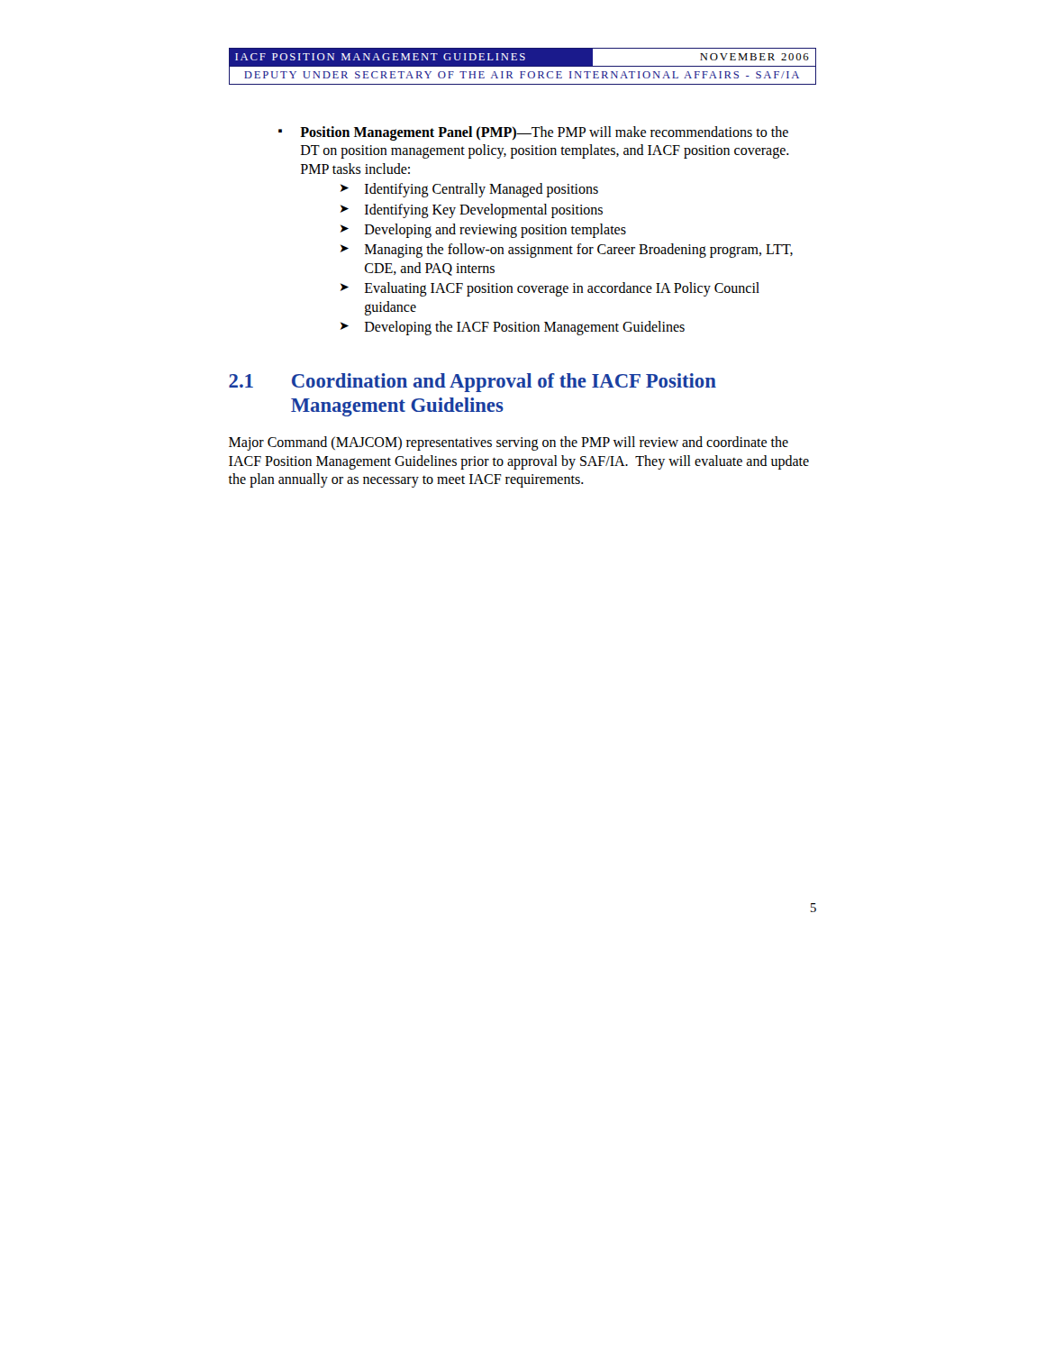IACF POSITION MANAGEMENT GUIDELINES
NOVEMBER 2006
DEPUTY UNDER SECRETARY OF THE AIR FORCE INTERNATIONAL AFFAIRS - SAF/IA
Position Management Panel (PMP)—The PMP will make recommendations to the DT on position management policy, position templates, and IACF position coverage. PMP tasks include:
Identifying Centrally Managed positions
Identifying Key Developmental positions
Developing and reviewing position templates
Managing the follow-on assignment for Career Broadening program, LTT, CDE, and PAQ interns
Evaluating IACF position coverage in accordance IA Policy Council guidance
Developing the IACF Position Management Guidelines
2.1 Coordination and Approval of the IACF Position Management Guidelines
Major Command (MAJCOM) representatives serving on the PMP will review and coordinate the IACF Position Management Guidelines prior to approval by SAF/IA. They will evaluate and update the plan annually or as necessary to meet IACF requirements.
5